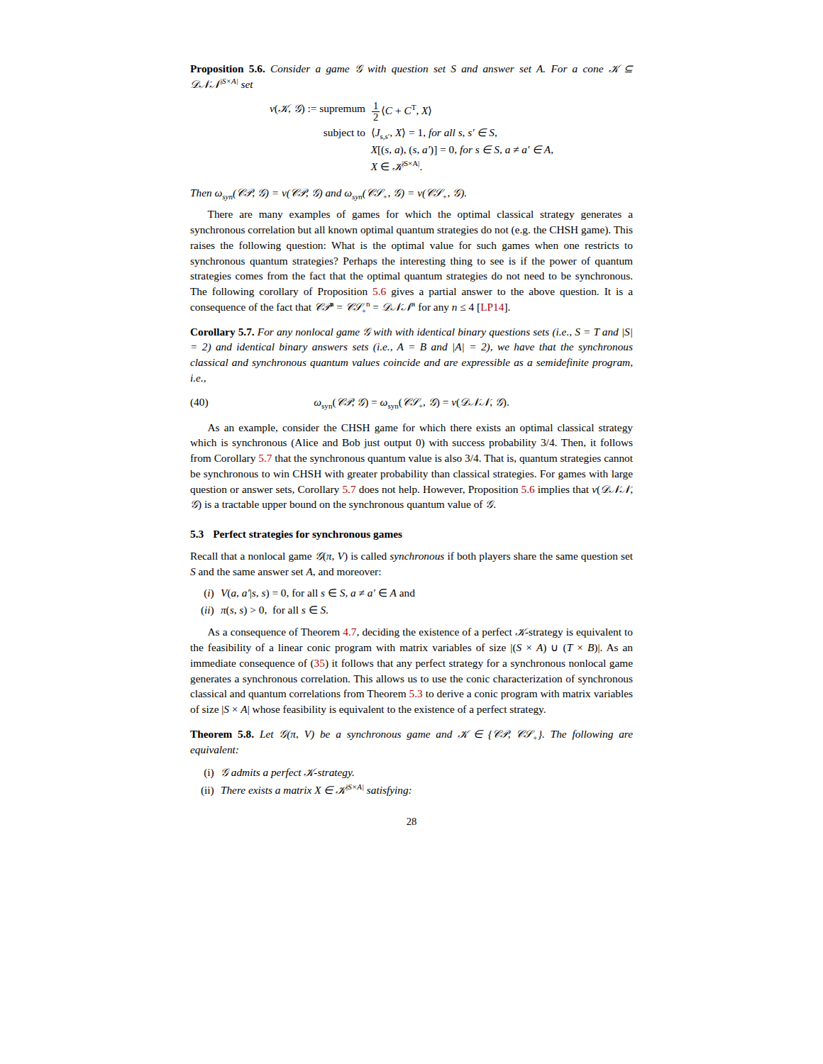Proposition 5.6. Consider a game 𝒢 with question set S and answer set A. For a cone 𝒦 ⊆ 𝒟𝒩𝒩|S×A| set
| ν ( 𝒦 , 𝒢 ) := supremum | 1 2 ⟨ C + C T , X ⟩ |
| subject to | ⟨ J s,s′ , X ⟩ = 1, for all s, s′ ∈ S , |
| | X [( s , a ), ( s , a′ )] = 0, for s ∈ S, a ≠ a′ ∈ A , |
| | X ∈ 𝒦 /S×A/ . |
Then ωsyn(𝒞𝒫, 𝒢) = ν(𝒞𝒫, 𝒢) and ωsyn(𝒞𝒮+, 𝒢) = ν(𝒞𝒮+, 𝒢).
There are many examples of games for which the optimal classical strategy generates a synchronous correlation but all known optimal quantum strategies do not (e.g. the CHSH game). This raises the following question: What is the optimal value for such games when one restricts to synchronous quantum strategies? Perhaps the interesting thing to see is if the power of quantum strategies comes from the fact that the optimal quantum strategies do not need to be synchronous. The following corollary of Proposition 5.6 gives a partial answer to the above question. It is a consequence of the fact that 𝒞𝒫n = 𝒞𝒮+n = 𝒟𝒩𝒩n for any n ≤ 4 [LP14].
Corollary 5.7. For any nonlocal game 𝒢 with with identical binary questions sets (i.e., S = T and |S| = 2) and identical binary answers sets (i.e., A = B and |A| = 2), we have that the synchronous classical and synchronous quantum values coincide and are expressible as a semidefinite program, i.e.,
(40)
ωsyn(𝒞𝒫, 𝒢) = ωsyn(𝒞𝒮+, 𝒢) = ν(𝒟𝒩𝒩, 𝒢).
As an example, consider the CHSH game for which there exists an optimal classical strategy which is synchronous (Alice and Bob just output 0) with success probability 3/4. Then, it follows from Corollary 5.7 that the synchronous quantum value is also 3/4. That is, quantum strategies cannot be synchronous to win CHSH with greater probability than classical strategies. For games with large question or answer sets, Corollary 5.7 does not help. However, Proposition 5.6 implies that ν(𝒟𝒩𝒩, 𝒢) is a tractable upper bound on the synchronous quantum value of 𝒢.
5.3 Perfect strategies for synchronous games
Recall that a nonlocal game 𝒢(π, V) is called synchronous if both players share the same question set S and the same answer set A, and moreover:
(i)
V(a, a′|s, s) = 0, for all s ∈ S, a ≠ a′ ∈ A and
(ii)
π(s, s) > 0, for all s ∈ S.
As a consequence of Theorem 4.7, deciding the existence of a perfect 𝒦-strategy is equivalent to the feasibility of a linear conic program with matrix variables of size |(S × A) ∪ (T × B)|. As an immediate consequence of (35) it follows that any perfect strategy for a synchronous nonlocal game generates a synchronous correlation. This allows us to use the conic characterization of synchronous classical and quantum correlations from Theorem 5.3 to derive a conic program with matrix variables of size |S × A| whose feasibility is equivalent to the existence of a perfect strategy.
Theorem 5.8. Let 𝒢(π, V) be a synchronous game and 𝒦 ∈ {𝒞𝒫, 𝒞𝒮+}. The following are equivalent:
(i)
𝒢 admits a perfect 𝒦-strategy.
(ii)
There exists a matrix X ∈ 𝒦|S×A| satisfying:
28